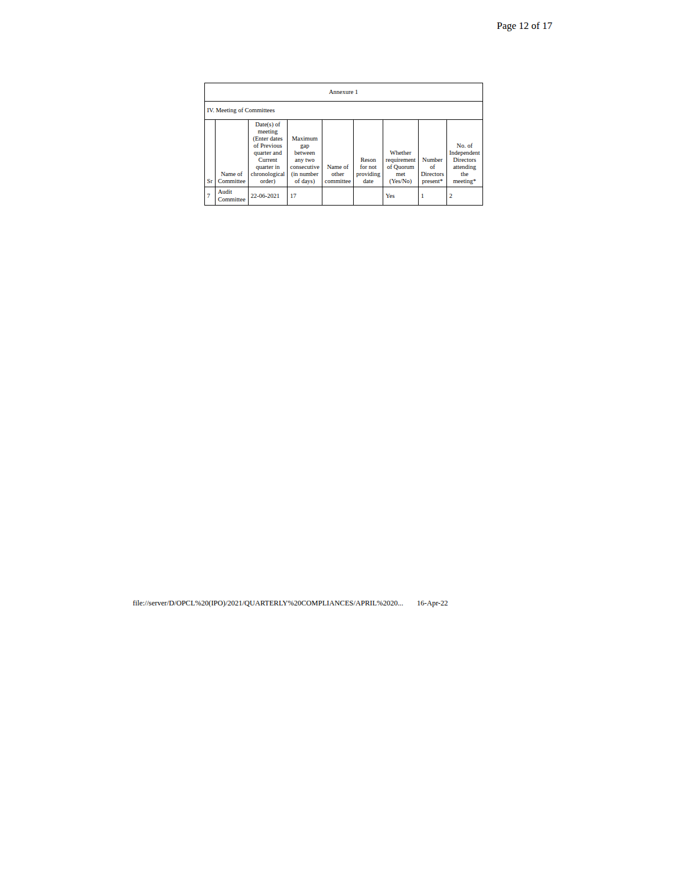Page 12 of 17
| Annexure 1 |
| IV. Meeting of Committees |
| Sr | Name of Committee | Date(s) of meeting (Enter dates of Previous quarter and Current quarter in chronological order) | Maximum gap between any two consecutive (in number of days) | Name of other committee | Reson for not providing date | Whether requirement of Quorum met (Yes/No) | Number of Directors present* | No. of Independent Directors attending the meeting* |
| 7 | Audit Committee | 22-06-2021 | 17 | | | Yes | 1 | 2 |
file://server/D/OPCL%20(IPO)/2021/QUARTERLY%20COMPLIANCES/APRIL%2020... 16-Apr-22